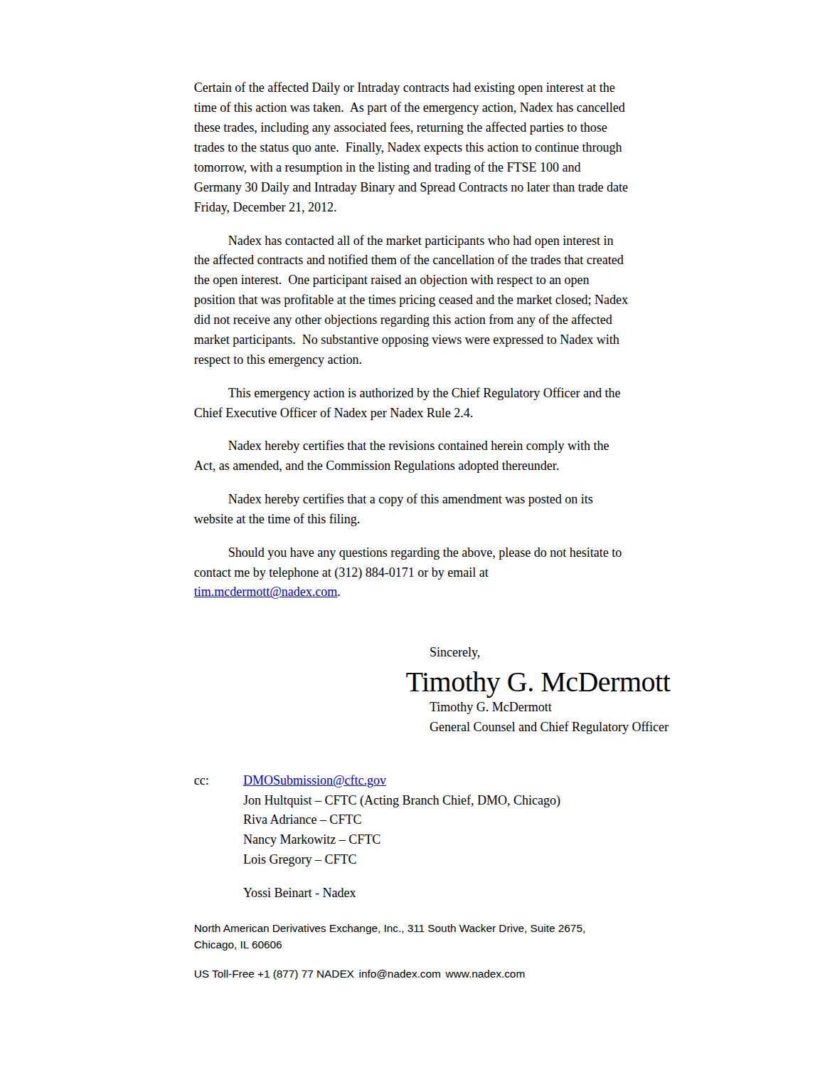Certain of the affected Daily or Intraday contracts had existing open interest at the time of this action was taken. As part of the emergency action, Nadex has cancelled these trades, including any associated fees, returning the affected parties to those trades to the status quo ante. Finally, Nadex expects this action to continue through tomorrow, with a resumption in the listing and trading of the FTSE 100 and Germany 30 Daily and Intraday Binary and Spread Contracts no later than trade date Friday, December 21, 2012.
Nadex has contacted all of the market participants who had open interest in the affected contracts and notified them of the cancellation of the trades that created the open interest. One participant raised an objection with respect to an open position that was profitable at the times pricing ceased and the market closed; Nadex did not receive any other objections regarding this action from any of the affected market participants. No substantive opposing views were expressed to Nadex with respect to this emergency action.
This emergency action is authorized by the Chief Regulatory Officer and the Chief Executive Officer of Nadex per Nadex Rule 2.4.
Nadex hereby certifies that the revisions contained herein comply with the Act, as amended, and the Commission Regulations adopted thereunder.
Nadex hereby certifies that a copy of this amendment was posted on its website at the time of this filing.
Should you have any questions regarding the above, please do not hesitate to contact me by telephone at (312) 884-0171 or by email at tim.mcdermott@nadex.com.
Sincerely,
Timothy G. McDermott
Timothy G. McDermott
General Counsel and Chief Regulatory Officer
cc:
DMOSubmission@cftc.gov
Jon Hultquist – CFTC (Acting Branch Chief, DMO, Chicago)
Riva Adriance – CFTC
Nancy Markowitz – CFTC
Lois Gregory – CFTC
Yossi Beinart - Nadex
North American Derivatives Exchange, Inc., 311 South Wacker Drive, Suite 2675, Chicago, IL 60606
US Toll-Free +1 (877) 77 NADEX info@nadex.com www.nadex.com